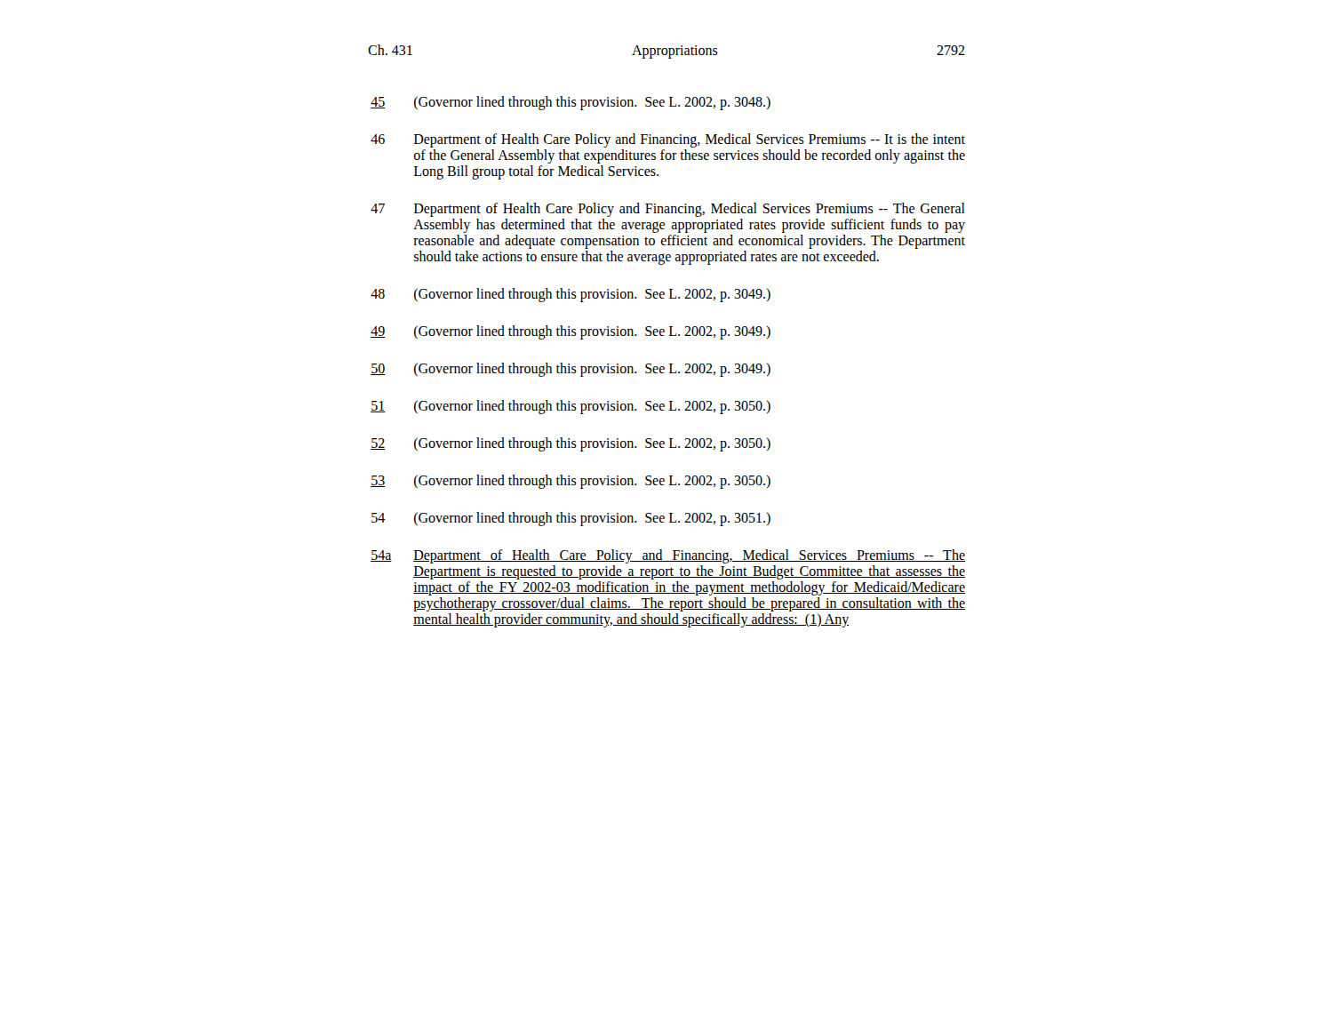Ch. 431
Appropriations
2792
45
(Governor lined through this provision. See L. 2002, p. 3048.)
46
Department of Health Care Policy and Financing, Medical Services Premiums -- It is the intent of the General Assembly that expenditures for these services should be recorded only against the Long Bill group total for Medical Services.
47
Department of Health Care Policy and Financing, Medical Services Premiums -- The General Assembly has determined that the average appropriated rates provide sufficient funds to pay reasonable and adequate compensation to efficient and economical providers. The Department should take actions to ensure that the average appropriated rates are not exceeded.
48
(Governor lined through this provision. See L. 2002, p. 3049.)
49
(Governor lined through this provision. See L. 2002, p. 3049.)
50
(Governor lined through this provision. See L. 2002, p. 3049.)
51
(Governor lined through this provision. See L. 2002, p. 3050.)
52
(Governor lined through this provision. See L. 2002, p. 3050.)
53
(Governor lined through this provision. See L. 2002, p. 3050.)
54
(Governor lined through this provision. See L. 2002, p. 3051.)
54a
Department of Health Care Policy and Financing, Medical Services Premiums -- The Department is requested to provide a report to the Joint Budget Committee that assesses the impact of the FY 2002-03 modification in the payment methodology for Medicaid/Medicare psychotherapy crossover/dual claims. The report should be prepared in consultation with the mental health provider community, and should specifically address: (1) Any